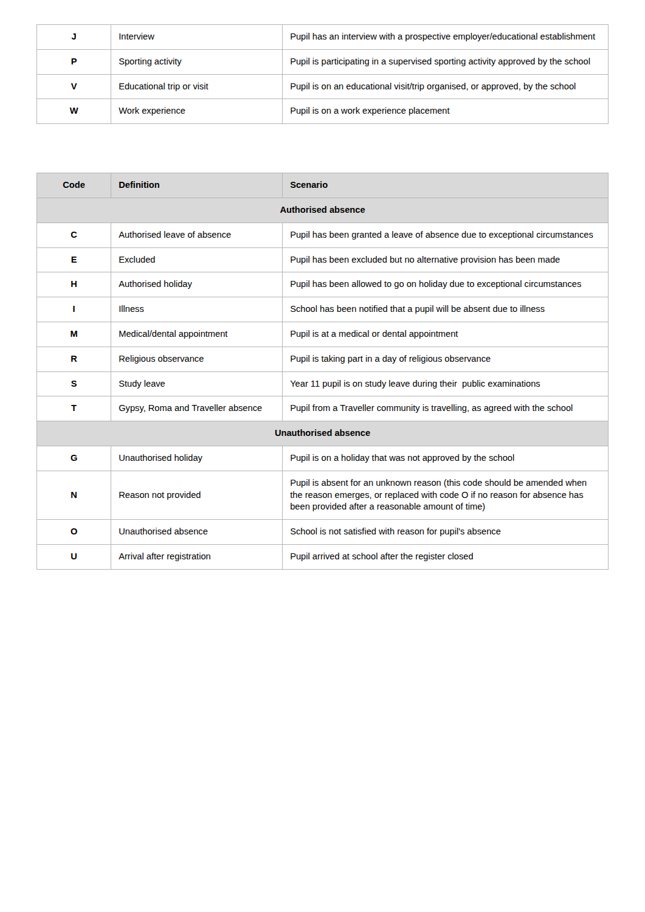| J | Interview | Pupil has an interview with a prospective employer/educational establishment |
| P | Sporting activity | Pupil is participating in a supervised sporting activity approved by the school |
| V | Educational trip or visit | Pupil is on an educational visit/trip organised, or approved, by the school |
| W | Work experience | Pupil is on a work experience placement |
| Code | Definition | Scenario |
| --- | --- | --- |
| Authorised absence |
| C | Authorised leave of absence | Pupil has been granted a leave of absence due to exceptional circumstances |
| E | Excluded | Pupil has been excluded but no alternative provision has been made |
| H | Authorised holiday | Pupil has been allowed to go on holiday due to exceptional circumstances |
| I | Illness | School has been notified that a pupil will be absent due to illness |
| M | Medical/dental appointment | Pupil is at a medical or dental appointment |
| R | Religious observance | Pupil is taking part in a day of religious observance |
| S | Study leave | Year 11 pupil is on study leave during their public examinations |
| T | Gypsy, Roma and Traveller absence | Pupil from a Traveller community is travelling, as agreed with the school |
| Unauthorised absence |
| G | Unauthorised holiday | Pupil is on a holiday that was not approved by the school |
| N | Reason not provided | Pupil is absent for an unknown reason (this code should be amended when the reason emerges, or replaced with code O if no reason for absence has been provided after a reasonable amount of time) |
| O | Unauthorised absence | School is not satisfied with reason for pupil's absence |
| U | Arrival after registration | Pupil arrived at school after the register closed |